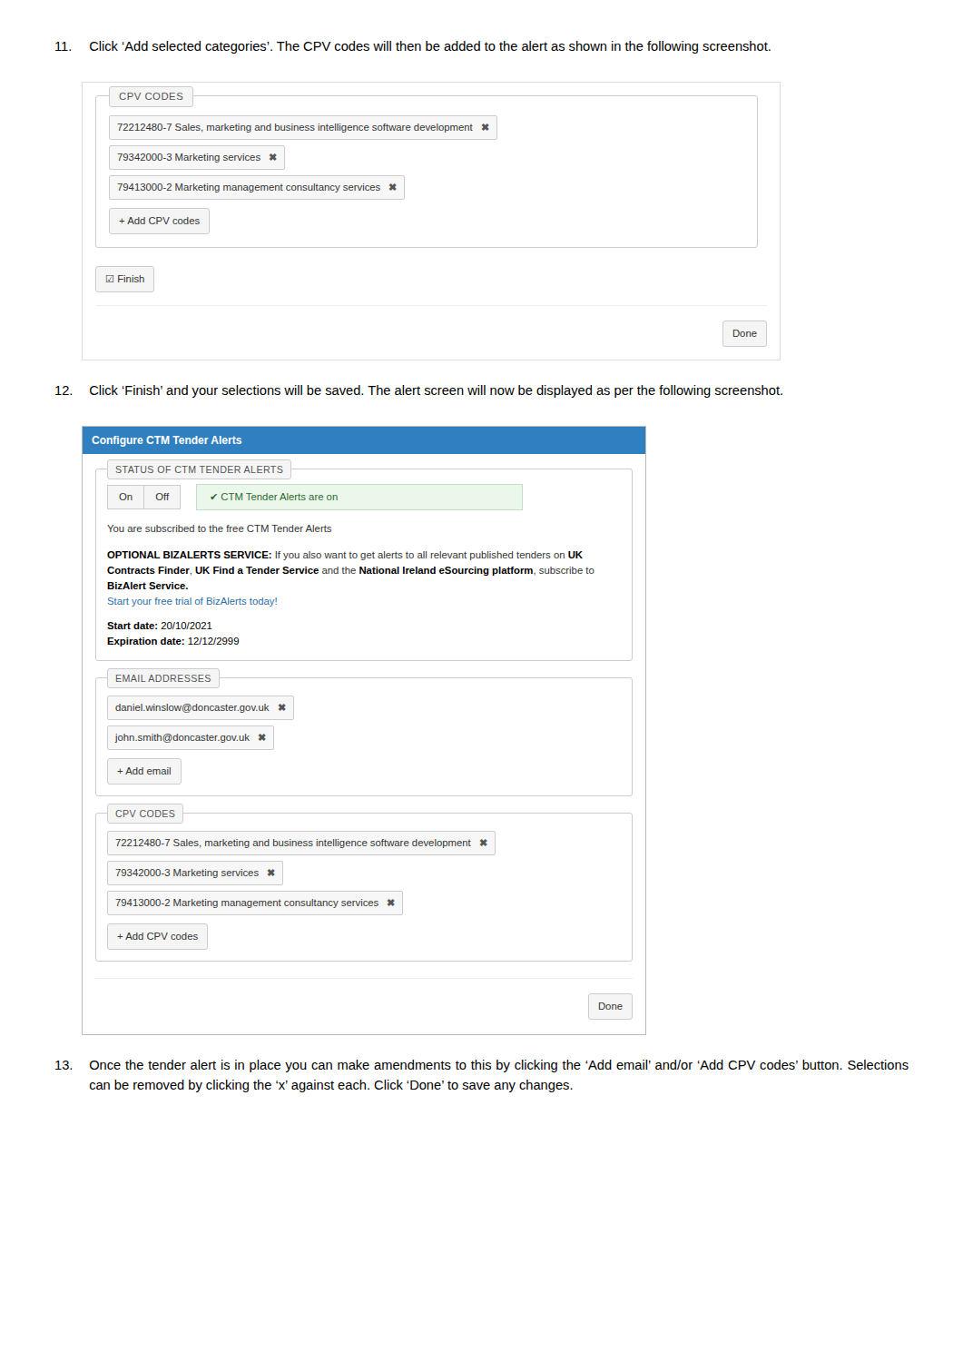11. Click ‘Add selected categories’. The CPV codes will then be added to the alert as shown in the following screenshot.
CPV CODES
72212480-7 Sales, marketing and business intelligence software development ✖
79342000-3 Marketing services ✖
79413000-2 Marketing management consultancy services ✖
+ Add CPV codes
☑ Finish
Done
12. Click ‘Finish’ and your selections will be saved. The alert screen will now be displayed as per the following screenshot.
Configure CTM Tender Alerts
STATUS OF CTM TENDER ALERTS
On Off ✔ CTM Tender Alerts are on
You are subscribed to the free CTM Tender Alerts
OPTIONAL BIZALERTS SERVICE: If you also want to get alerts to all relevant published tenders on UK Contracts Finder, UK Find a Tender Service and the National Ireland eSourcing platform, subscribe to BizAlert Service.
Start your free trial of BizAlerts today!
Start date: 20/10/2021
Expiration date: 12/12/2999
EMAIL ADDRESSES
daniel.winslow@doncaster.gov.uk ✖
john.smith@doncaster.gov.uk ✖
+ Add email
CPV CODES
72212480-7 Sales, marketing and business intelligence software development ✖
79342000-3 Marketing services ✖
79413000-2 Marketing management consultancy services ✖
+ Add CPV codes
Done
13. Once the tender alert is in place you can make amendments to this by clicking the ‘Add email’ and/or ‘Add CPV codes’ button. Selections can be removed by clicking the ‘x’ against each. Click ‘Done’ to save any changes.